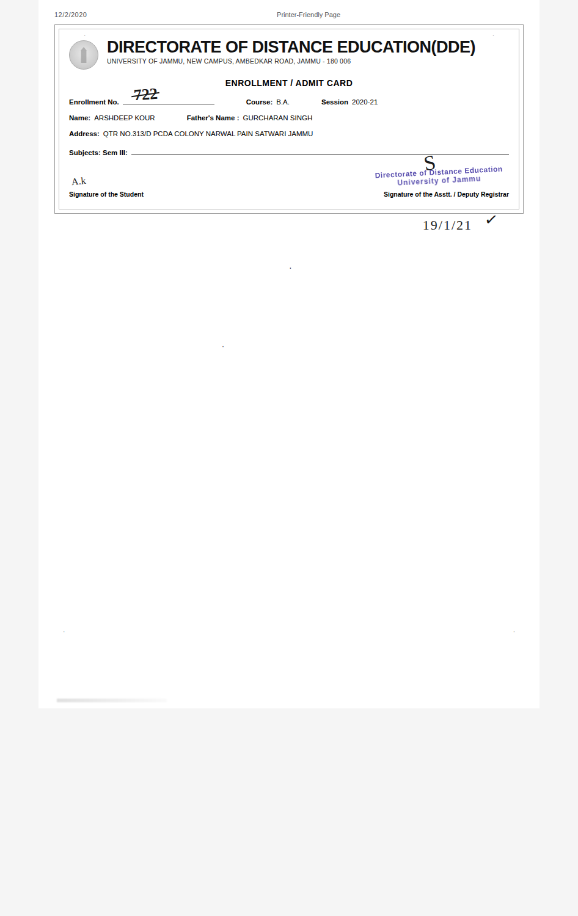12/2/2020 Printer-Friendly Page
· ·
DIRECTORATE OF DISTANCE EDUCATION(DDE)
UNIVERSITY OF JAMMU, NEW CAMPUS, AMBEDKAR ROAD, JAMMU - 180 006
ENROLLMENT / ADMIT CARD
Enrollment No. 722 Course: B.A. Session 2020-21
Name: ARSHDEEP KOUR Father's Name : GURCHARAN SINGH
Address: QTR NO.313/D PCDA COLONY NARWAL PAIN SATWARI JAMMU
Subjects: Sem III:
A.k
Signature of the Student
Directorate of Distance Education
University of Jammu
S
Signature of the Asstt. / Deputy Registrar
19/1/21 ✓
· · · ·